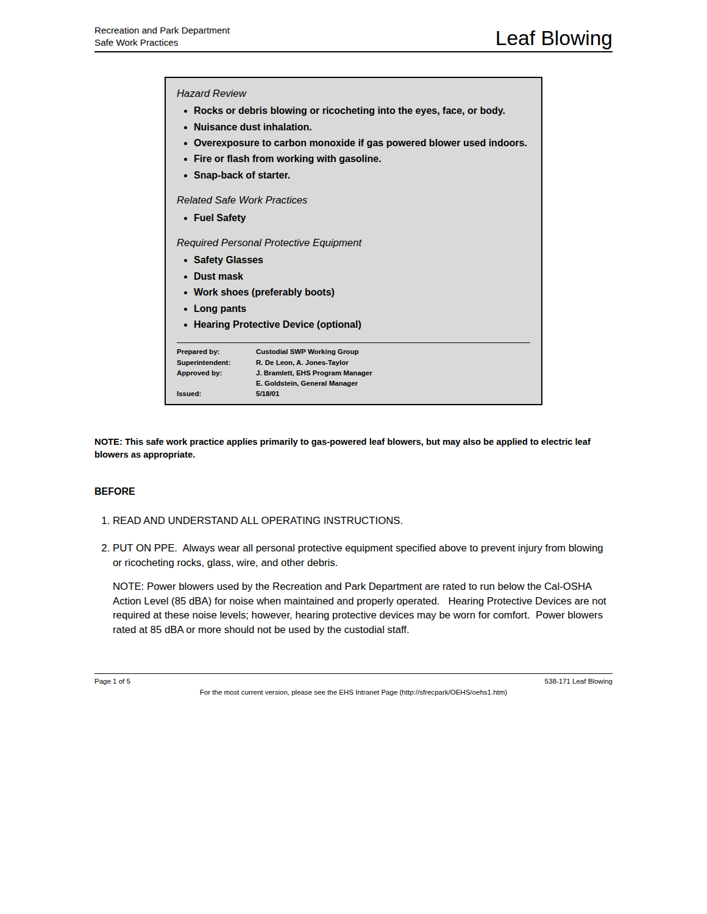Recreation and Park Department Safe Work Practices
Leaf Blowing
Hazard Review
Rocks or debris blowing or ricocheting into the eyes, face, or body.
Nuisance dust inhalation.
Overexposure to carbon monoxide if gas powered blower used indoors.
Fire or flash from working with gasoline.
Snap-back of starter.
Related Safe Work Practices
Fuel Safety
Required Personal Protective Equipment
Safety Glasses
Dust mask
Work shoes (preferably boots)
Long pants
Hearing Protective Device (optional)
| Prepared by: | Custodial SWP Working Group |
| Superintendent: | R. De Leon, A. Jones-Taylor |
| Approved by: | J. Bramlett, EHS Program Manager |
| | E. Goldstein, General Manager |
| Issued: | 5/18/01 |
NOTE: This safe work practice applies primarily to gas-powered leaf blowers, but may also be applied to electric leaf blowers as appropriate.
BEFORE
READ AND UNDERSTAND ALL OPERATING INSTRUCTIONS.
PUT ON PPE. Always wear all personal protective equipment specified above to prevent injury from blowing or ricocheting rocks, glass, wire, and other debris.
NOTE: Power blowers used by the Recreation and Park Department are rated to run below the Cal-OSHA Action Level (85 dBA) for noise when maintained and properly operated. Hearing Protective Devices are not required at these noise levels; however, hearing protective devices may be worn for comfort. Power blowers rated at 85 dBA or more should not be used by the custodial staff.
Page 1 of 5
538-171 Leaf Blowing
For the most current version, please see the EHS Intranet Page (http://sfrecpark/OEHS/oehs1.htm)